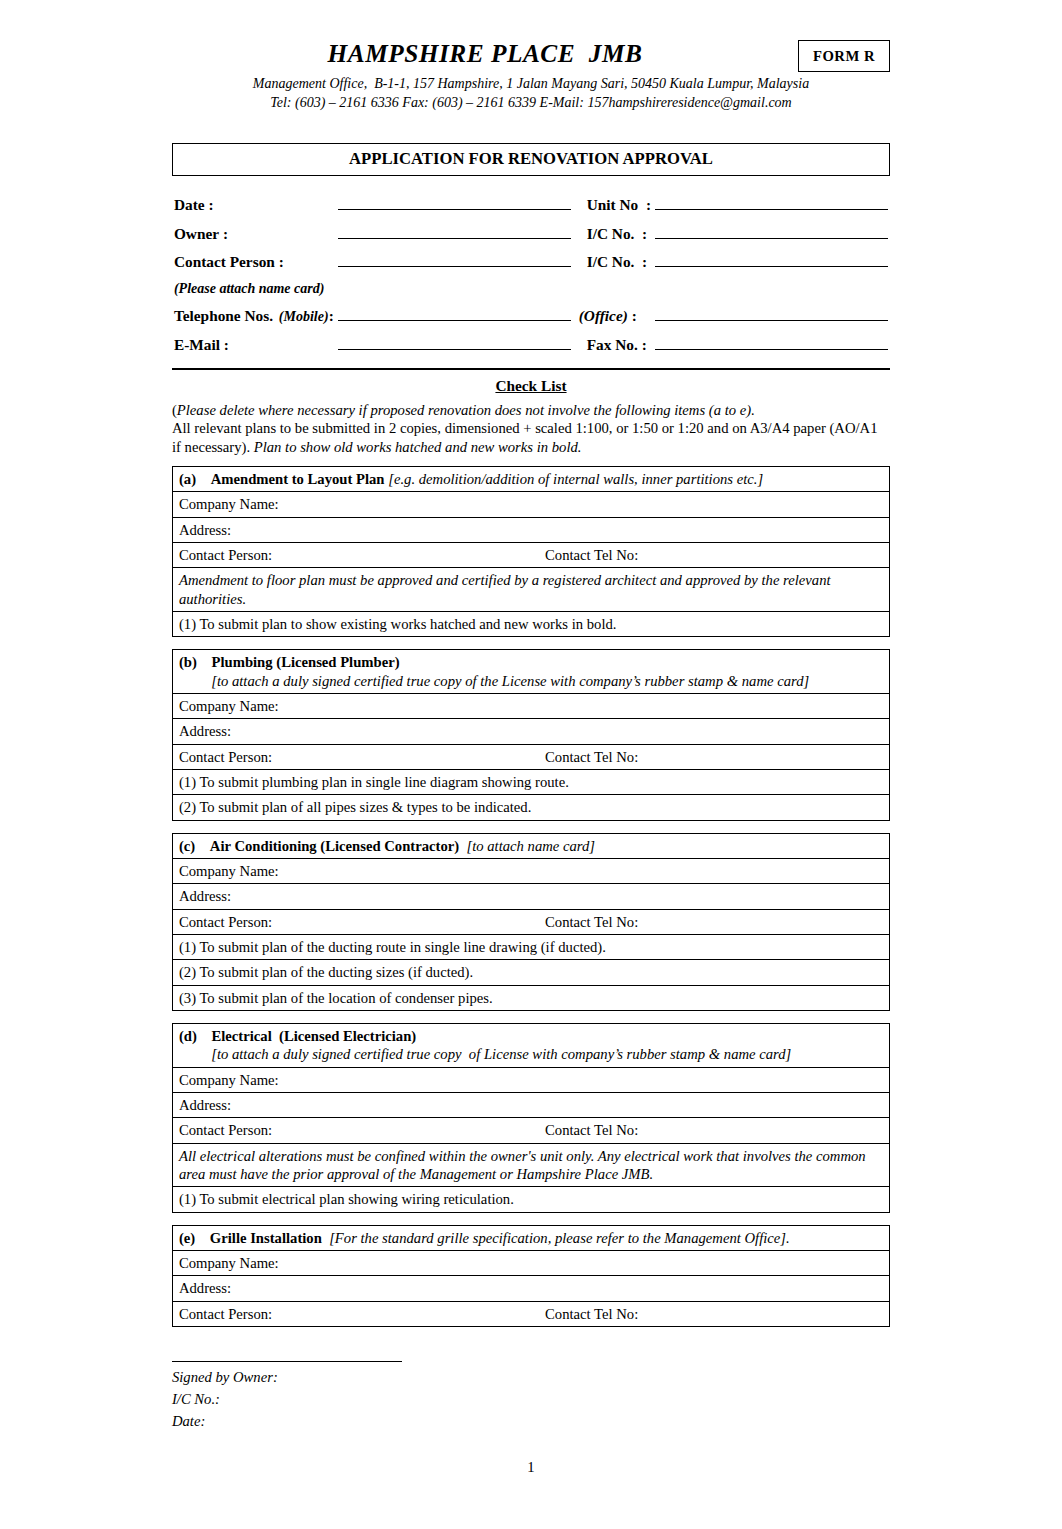FORM R
HAMPSHIRE PLACE JMB
Management Office, B-1-1, 157 Hampshire, 1 Jalan Mayang Sari, 50450 Kuala Lumpur, Malaysia
Tel: (603) – 2161 6336 Fax: (603) – 2161 6339 E-Mail: 157hampshireresidence@gmail.com
APPLICATION FOR RENOVATION APPROVAL
| Date : | | Unit No : | |
| Owner : | | I/C No. : | |
| Contact Person : | | I/C No. : | |
| (Please attach name card) |
| Telephone Nos. (Mobile) : | | (Office) : | |
| E-Mail : | | Fax No. : | |
Check List
(Please delete where necessary if proposed renovation does not involve the following items (a to e).
All relevant plans to be submitted in 2 copies, dimensioned + scaled 1:100, or 1:50 or 1:20 and on A3/A4 paper (AO/A1 if necessary). Plan to show old works hatched and new works in bold.
| (a) Amendment to Layout Plan [e.g. demolition/addition of internal walls, inner partitions etc.] |
| Company Name: |
| Address: |
| Contact Person: Contact Tel No: |
| Amendment to floor plan must be approved and certified by a registered architect and approved by the relevant authorities. |
| (1) To submit plan to show existing works hatched and new works in bold. |
| (b) Plumbing (Licensed Plumber) [to attach a duly signed certified true copy of the License with company’s rubber stamp & name card] |
| Company Name: |
| Address: |
| Contact Person: Contact Tel No: |
| (1) To submit plumbing plan in single line diagram showing route. |
| (2) To submit plan of all pipes sizes & types to be indicated. |
| (c) Air Conditioning (Licensed Contractor) [to attach name card] |
| Company Name: |
| Address: |
| Contact Person: Contact Tel No: |
| (1) To submit plan of the ducting route in single line drawing (if ducted). |
| (2) To submit plan of the ducting sizes (if ducted). |
| (3) To submit plan of the location of condenser pipes. |
| (d) Electrical (Licensed Electrician) [to attach a duly signed certified true copy of License with company’s rubber stamp & name card] |
| Company Name: |
| Address: |
| Contact Person: Contact Tel No: |
| All electrical alterations must be confined within the owner's unit only. Any electrical work that involves the common area must have the prior approval of the Management or Hampshire Place JMB. |
| (1) To submit electrical plan showing wiring reticulation. |
| (e) Grille Installation [For the standard grille specification, please refer to the Management Office]. |
| Company Name: |
| Address: |
| Contact Person: Contact Tel No: |
Signed by Owner:
I/C No.:
Date:
1